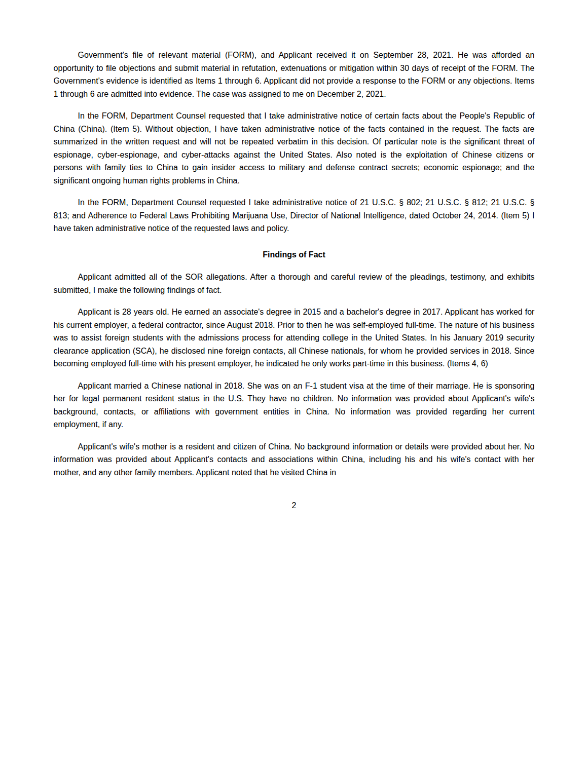Government's file of relevant material (FORM), and Applicant received it on September 28, 2021. He was afforded an opportunity to file objections and submit material in refutation, extenuations or mitigation within 30 days of receipt of the FORM. The Government's evidence is identified as Items 1 through 6. Applicant did not provide a response to the FORM or any objections. Items 1 through 6 are admitted into evidence. The case was assigned to me on December 2, 2021.
In the FORM, Department Counsel requested that I take administrative notice of certain facts about the People's Republic of China (China). (Item 5). Without objection, I have taken administrative notice of the facts contained in the request. The facts are summarized in the written request and will not be repeated verbatim in this decision. Of particular note is the significant threat of espionage, cyber-espionage, and cyber-attacks against the United States. Also noted is the exploitation of Chinese citizens or persons with family ties to China to gain insider access to military and defense contract secrets; economic espionage; and the significant ongoing human rights problems in China.
In the FORM, Department Counsel requested I take administrative notice of 21 U.S.C. § 802; 21 U.S.C. § 812; 21 U.S.C. § 813; and Adherence to Federal Laws Prohibiting Marijuana Use, Director of National Intelligence, dated October 24, 2014. (Item 5) I have taken administrative notice of the requested laws and policy.
Findings of Fact
Applicant admitted all of the SOR allegations. After a thorough and careful review of the pleadings, testimony, and exhibits submitted, I make the following findings of fact.
Applicant is 28 years old. He earned an associate's degree in 2015 and a bachelor's degree in 2017. Applicant has worked for his current employer, a federal contractor, since August 2018. Prior to then he was self-employed full-time. The nature of his business was to assist foreign students with the admissions process for attending college in the United States. In his January 2019 security clearance application (SCA), he disclosed nine foreign contacts, all Chinese nationals, for whom he provided services in 2018. Since becoming employed full-time with his present employer, he indicated he only works part-time in this business. (Items 4, 6)
Applicant married a Chinese national in 2018. She was on an F-1 student visa at the time of their marriage. He is sponsoring her for legal permanent resident status in the U.S. They have no children. No information was provided about Applicant's wife's background, contacts, or affiliations with government entities in China. No information was provided regarding her current employment, if any.
Applicant's wife's mother is a resident and citizen of China. No background information or details were provided about her. No information was provided about Applicant's contacts and associations within China, including his and his wife's contact with her mother, and any other family members. Applicant noted that he visited China in
2